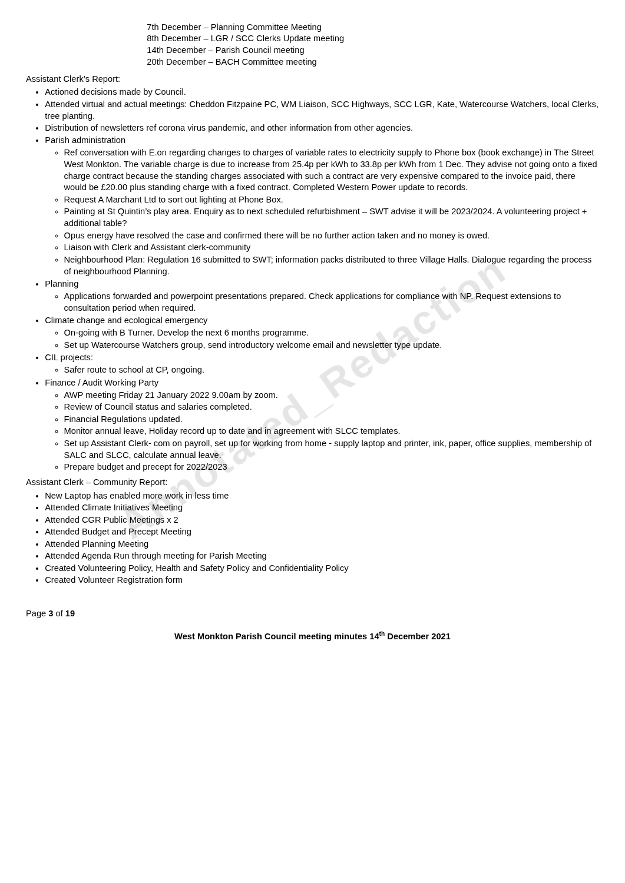Annotated_Redaction
7th December – Planning Committee Meeting
8th December – LGR / SCC Clerks Update meeting
14th December – Parish Council meeting
20th December – BACH Committee meeting
Assistant Clerk’s Report:
Actioned decisions made by Council.
Attended virtual and actual meetings: Cheddon Fitzpaine PC, WM Liaison, SCC Highways, SCC LGR, Kate, Watercourse Watchers, local Clerks, tree planting.
Distribution of newsletters ref corona virus pandemic, and other information from other agencies.
Parish administration
Ref conversation with E.on regarding changes to charges of variable rates to electricity supply to Phone box (book exchange) in The Street West Monkton. The variable charge is due to increase from 25.4p per kWh to 33.8p per kWh from 1 Dec. They advise not going onto a fixed charge contract because the standing charges associated with such a contract are very expensive compared to the invoice paid, there would be £20.00 plus standing charge with a fixed contract. Completed Western Power update to records.
Request A Marchant Ltd to sort out lighting at Phone Box.
Painting at St Quintin’s play area. Enquiry as to next scheduled refurbishment – SWT advise it will be 2023/2024. A volunteering project + additional table?
Opus energy have resolved the case and confirmed there will be no further action taken and no money is owed.
Liaison with Clerk and Assistant clerk-community
Neighbourhood Plan: Regulation 16 submitted to SWT; information packs distributed to three Village Halls. Dialogue regarding the process of neighbourhood Planning.
Planning
Applications forwarded and powerpoint presentations prepared. Check applications for compliance with NP. Request extensions to consultation period when required.
Climate change and ecological emergency
On-going with B Turner. Develop the next 6 months programme.
Set up Watercourse Watchers group, send introductory welcome email and newsletter type update.
CIL projects:
Safer route to school at CP, ongoing.
Finance / Audit Working Party
AWP meeting Friday 21 January 2022 9.00am by zoom.
Review of Council status and salaries completed.
Financial Regulations updated.
Monitor annual leave, Holiday record up to date and in agreement with SLCC templates.
Set up Assistant Clerk- com on payroll, set up for working from home - supply laptop and printer, ink, paper, office supplies, membership of SALC and SLCC, calculate annual leave.
Prepare budget and precept for 2022/2023
Assistant Clerk – Community Report:
New Laptop has enabled more work in less time
Attended Climate Initiatives Meeting
Attended CGR Public Meetings x 2
Attended Budget and Precept Meeting
Attended Planning Meeting
Attended Agenda Run through meeting for Parish Meeting
Created Volunteering Policy, Health and Safety Policy and Confidentiality Policy
Created Volunteer Registration form
Page 3 of 19
West Monkton Parish Council meeting minutes 14th December 2021